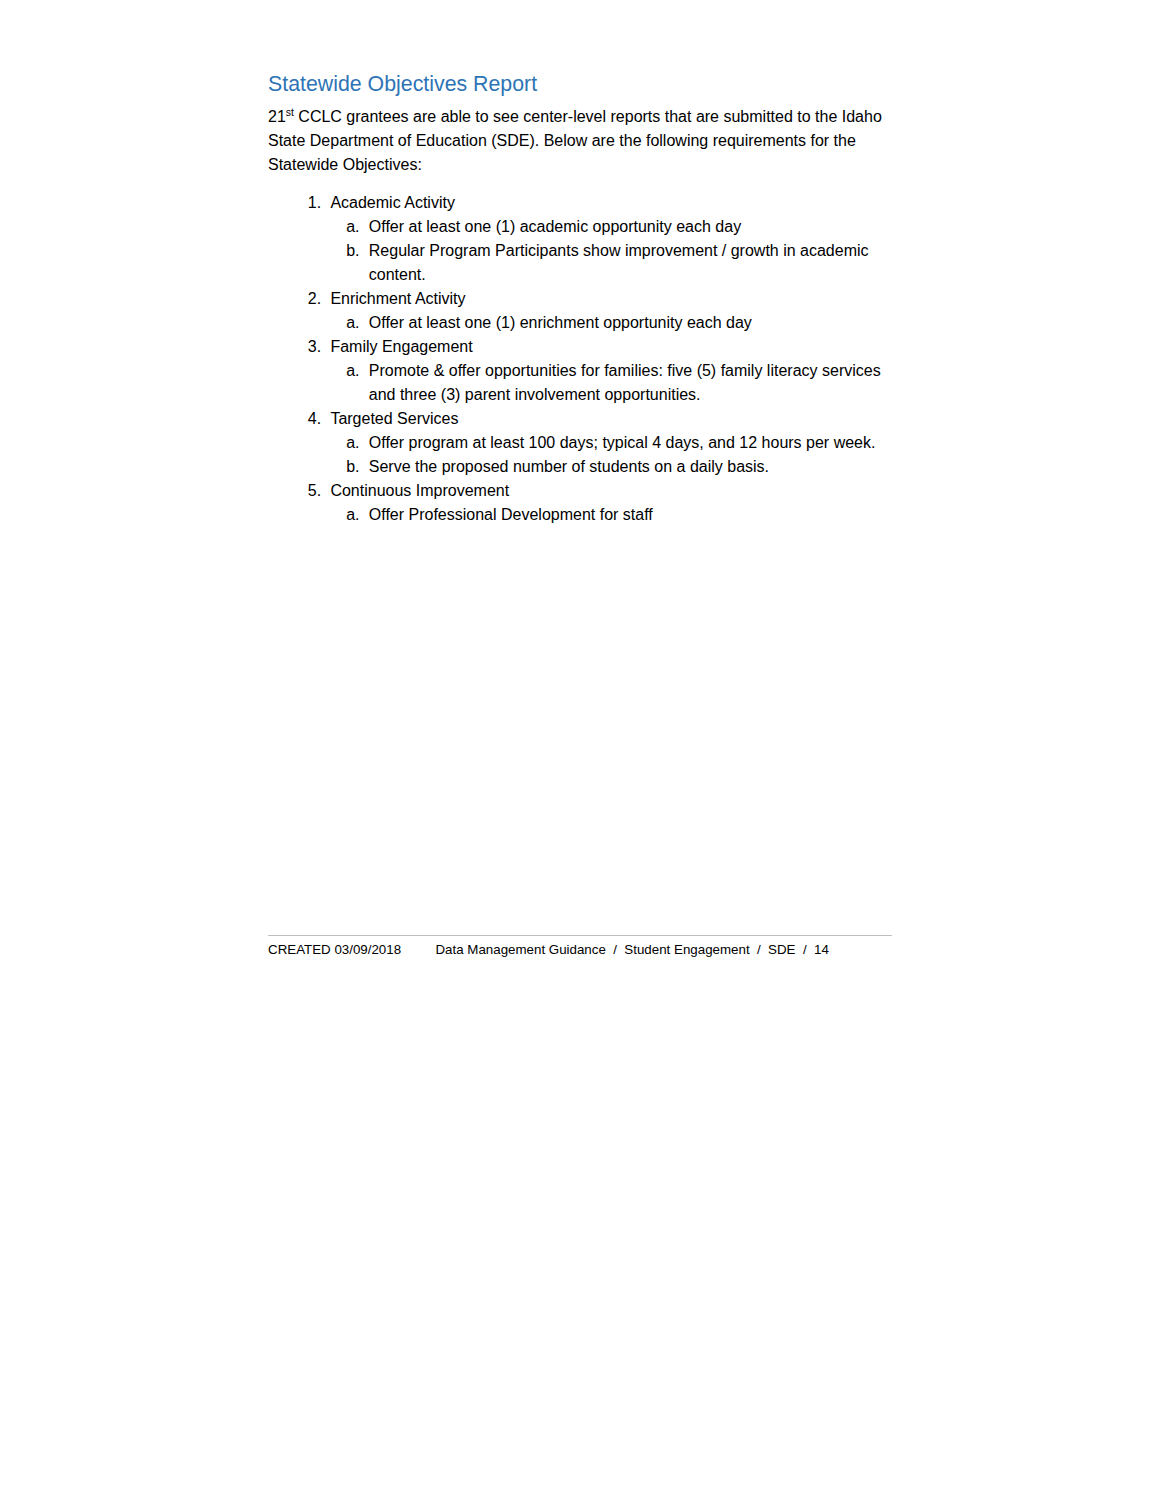Statewide Objectives Report
21st CCLC grantees are able to see center-level reports that are submitted to the Idaho State Department of Education (SDE). Below are the following requirements for the Statewide Objectives:
Academic Activity
Offer at least one (1) academic opportunity each day
Regular Program Participants show improvement / growth in academic content.
Enrichment Activity
Offer at least one (1) enrichment opportunity each day
Family Engagement
Promote & offer opportunities for families: five (5) family literacy services and three (3) parent involvement opportunities.
Targeted Services
Offer program at least 100 days; typical 4 days, and 12 hours per week.
Serve the proposed number of students on a daily basis.
Continuous Improvement
Offer Professional Development for staff
CREATED 03/09/2018 Data Management Guidance / Student Engagement / SDE / 14